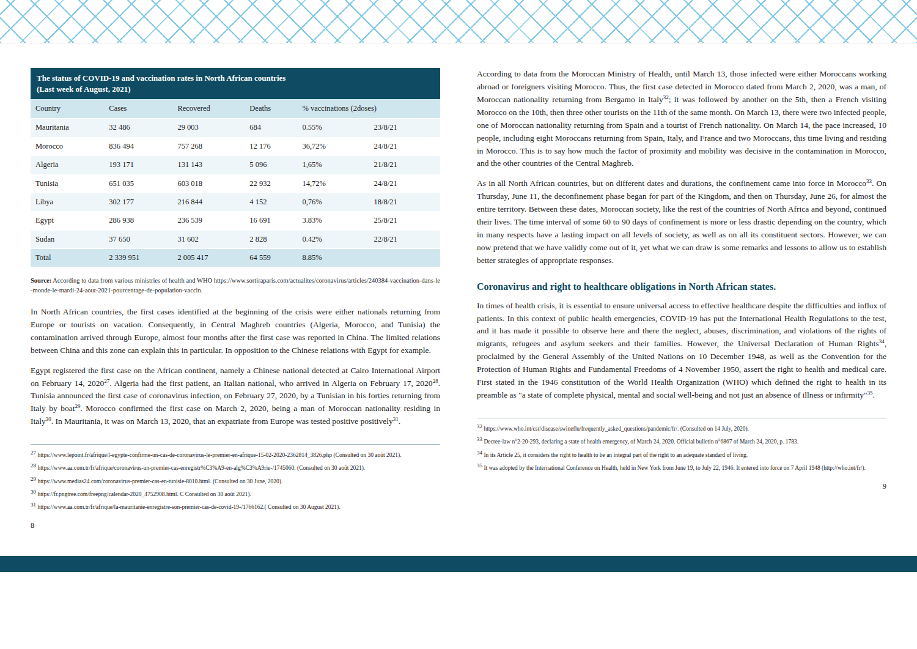The status of COVID-19 and vaccination rates in North African countries
(Last week of August, 2021)
| Country | Cases | Recovered | Deaths | % vaccinations (2doses) |
| --- | --- | --- | --- | --- |
| Mauritania | 32 486 | 29 003 | 684 | 0.55% | 23/8/21 |
| Morocco | 836 494 | 757 268 | 12 176 | 36,72% | 24/8/21 |
| Algeria | 193 171 | 131 143 | 5 096 | 1,65% | 21/8/21 |
| Tunisia | 651 035 | 603 018 | 22 932 | 14,72% | 24/8/21 |
| Libya | 302 177 | 216 844 | 4 152 | 0,76% | 18/8/21 |
| Egypt | 286 938 | 236 539 | 16 691 | 3.83% | 25/8/21 |
| Sudan | 37 650 | 31 602 | 2 828 | 0.42% | 22/8/21 |
| Total | 2 339 951 | 2 005 417 | 64 559 | 8.85% | |
Source: According to data from various ministries of health and WHO https://www.sortiraparis.com/actualites/coronavirus/articles/240384-vaccination-dans-le-monde-le-mardi-24-aout-2021-pourcentage-de-population-vaccin.
In North African countries, the first cases identified at the beginning of the crisis were either nationals returning from Europe or tourists on vacation. Consequently, in Central Maghreb countries (Algeria, Morocco, and Tunisia) the contamination arrived through Europe, almost four months after the first case was reported in China. The limited relations between China and this zone can explain this in particular. In opposition to the Chinese relations with Egypt for example.
Egypt registered the first case on the African continent, namely a Chinese national detected at Cairo International Airport on February 14, 202027. Algeria had the first patient, an Italian national, who arrived in Algeria on February 17, 202028. Tunisia announced the first case of coronavirus infection, on February 27, 2020, by a Tunisian in his forties returning from Italy by boat29. Morocco confirmed the first case on March 2, 2020, being a man of Moroccan nationality residing in Italy30. In Mauritania, it was on March 13, 2020, that an expatriate from Europe was tested positive positively31.
27 https://www.lepoint.fr/afrique/l-egypte-confirme-un-cas-de-coronavirus-le-premier-en-afrique-15-02-2020-2362814_3826.php (Consulted on 30 août 2021).
28 https://www.aa.com.tr/fr/afrique/coronavirus-un-premier-cas-enregistr%C3%A9-en-alg%C3%A9rie-/1745060. (Consulted on 30 août 2021).
29 https://www.medias24.com/coronavirus-premier-cas-en-tunisie-8010.html. (Consulted on 30 June, 2020).
30 https://fr.pngtree.com/freepng/calendar-2020_4752908.html. C Consulted on 30 août 2021).
31 https://www.aa.com.tr/fr/afrique/la-mauritanie-enregistre-son-premier-cas-de-covid-19-/1766162.( Consulted on 30 August 2021).
8
According to data from the Moroccan Ministry of Health, until March 13, those infected were either Moroccans working abroad or foreigners visiting Morocco. Thus, the first case detected in Morocco dated from March 2, 2020, was a man, of Moroccan nationality returning from Bergamo in Italy32; it was followed by another on the 5th, then a French visiting Morocco on the 10th, then three other tourists on the 11th of the same month. On March 13, there were two infected people, one of Moroccan nationality returning from Spain and a tourist of French nationality. On March 14, the pace increased, 10 people, including eight Moroccans returning from Spain, Italy, and France and two Moroccans, this time living and residing in Morocco. This is to say how much the factor of proximity and mobility was decisive in the contamination in Morocco, and the other countries of the Central Maghreb.
As in all North African countries, but on different dates and durations, the confinement came into force in Morocco33. On Thursday, June 11, the deconfinement phase began for part of the Kingdom, and then on Thursday, June 26, for almost the entire territory. Between these dates, Moroccan society, like the rest of the countries of North Africa and beyond, continued their lives. The time interval of some 60 to 90 days of confinement is more or less drastic depending on the country, which in many respects have a lasting impact on all levels of society, as well as on all its constituent sectors. However, we can now pretend that we have validly come out of it, yet what we can draw is some remarks and lessons to allow us to establish better strategies of appropriate responses.
Coronavirus and right to healthcare obligations in North African states.
In times of health crisis, it is essential to ensure universal access to effective healthcare despite the difficulties and influx of patients. In this context of public health emergencies, COVID-19 has put the International Health Regulations to the test, and it has made it possible to observe here and there the neglect, abuses, discrimination, and violations of the rights of migrants, refugees and asylum seekers and their families. However, the Universal Declaration of Human Rights34, proclaimed by the General Assembly of the United Nations on 10 December 1948, as well as the Convention for the Protection of Human Rights and Fundamental Freedoms of 4 November 1950, assert the right to health and medical care. First stated in the 1946 constitution of the World Health Organization (WHO) which defined the right to health in its preamble as "a state of complete physical, mental and social well-being and not just an absence of illness or infirmity"35.
32 https://www.who.int/csr/disease/swineflu/frequently_asked_questions/pandemic/fr/. (Consulted on 14 July, 2020).
33 Decree-law n°2-20-293, declaring a state of health emergency, of March 24, 2020. Official bulletin n°6867 of March 24, 2020, p. 1783.
34 In its Article 25, it considers the right to health to be an integral part of the right to an adequate standard of living.
35 It was adopted by the International Conference on Health, held in New York from June 19, to July 22, 1946. It entered into force on 7 April 1948 (http://who.int/fr/).
9